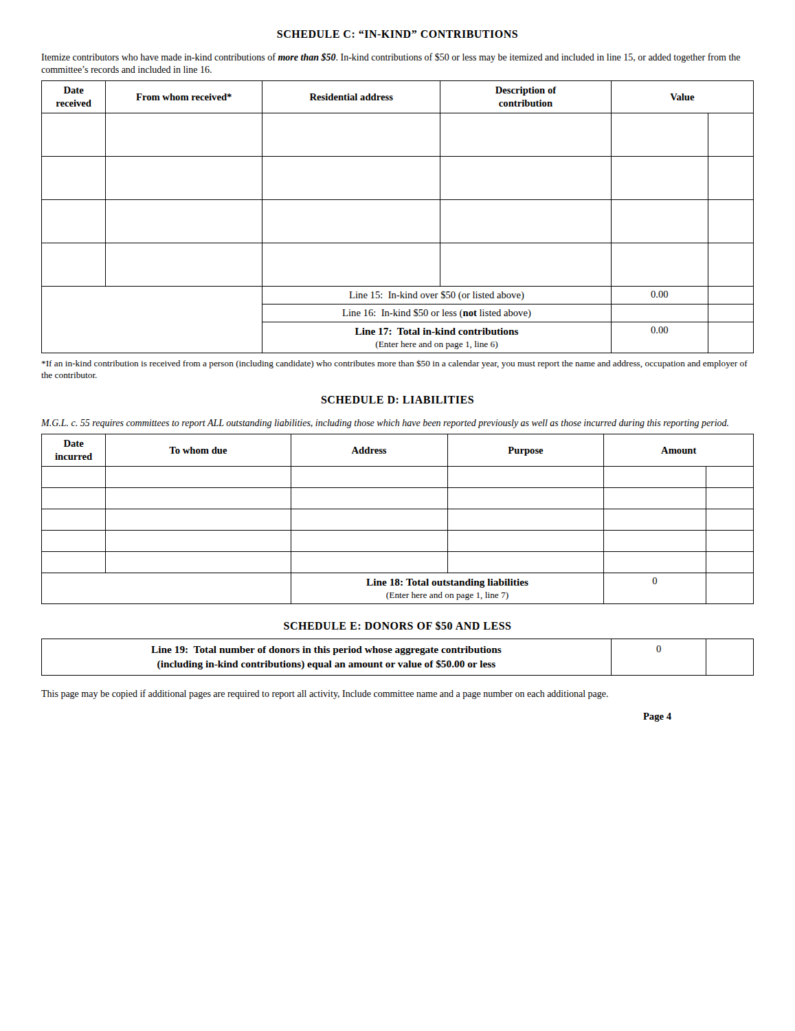SCHEDULE C: “IN-KIND” CONTRIBUTIONS
Itemize contributors who have made in-kind contributions of more than $50. In-kind contributions of $50 or less may be itemized and included in line 15, or added together from the committee’s records and included in line 16.
| Date received | From whom received* | Residential address | Description of contribution | Value |
| --- | --- | --- | --- | --- |
| | | Line 15: In-kind over $50 (or listed above) | 0.00 | |
| | | Line 16: In-kind $50 or less ( not listed above) | | |
| | | Line 17: Total in-kind contributions (Enter here and on page 1, line 6) | 0.00 | |
*If an in-kind contribution is received from a person (including candidate) who contributes more than $50 in a calendar year, you must report the name and address, occupation and employer of the contributor.
SCHEDULE D: LIABILITIES
M.G.L. c. 55 requires committees to report ALL outstanding liabilities, including those which have been reported previously as well as those incurred during this reporting period.
| Date incurred | To whom due | Address | Purpose | Amount |
| --- | --- | --- | --- | --- |
| | | Line 18: Total outstanding liabilities (Enter here and on page 1, line 7) | 0 | |
SCHEDULE E: DONORS OF $50 AND LESS
| Line 19: Total number of donors in this period whose aggregate contributions (including in-kind contributions) equal an amount or value of $50.00 or less | 0 | |
This page may be copied if additional pages are required to report all activity, Include committee name and a page number on each additional page.
Page 4